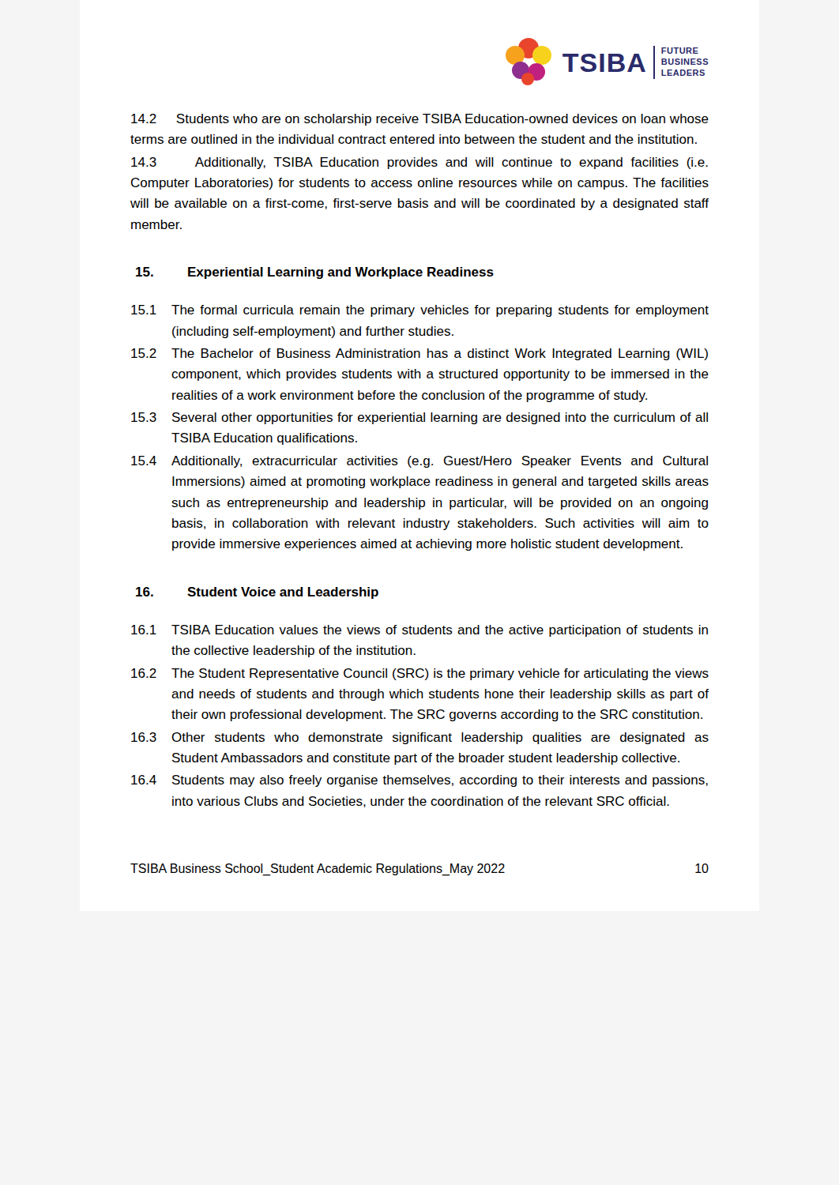TSIBA
FUTURE
BUSINESS
LEADERS
14.2 Students who are on scholarship receive TSIBA Education-owned devices on loan whose terms are outlined in the individual contract entered into between the student and the institution.
14.3 Additionally, TSIBA Education provides and will continue to expand facilities (i.e. Computer Laboratories) for students to access online resources while on campus. The facilities will be available on a first-come, first-serve basis and will be coordinated by a designated staff member.
15. Experiential Learning and Workplace Readiness
15.1
The formal curricula remain the primary vehicles for preparing students for employment (including self-employment) and further studies.
15.2
The Bachelor of Business Administration has a distinct Work Integrated Learning (WIL) component, which provides students with a structured opportunity to be immersed in the realities of a work environment before the conclusion of the programme of study.
15.3
Several other opportunities for experiential learning are designed into the curriculum of all TSIBA Education qualifications.
15.4
Additionally, extracurricular activities (e.g. Guest/Hero Speaker Events and Cultural Immersions) aimed at promoting workplace readiness in general and targeted skills areas such as entrepreneurship and leadership in particular, will be provided on an ongoing basis, in collaboration with relevant industry stakeholders. Such activities will aim to provide immersive experiences aimed at achieving more holistic student development.
16. Student Voice and Leadership
16.1
TSIBA Education values the views of students and the active participation of students in the collective leadership of the institution.
16.2
The Student Representative Council (SRC) is the primary vehicle for articulating the views and needs of students and through which students hone their leadership skills as part of their own professional development. The SRC governs according to the SRC constitution.
16.3
Other students who demonstrate significant leadership qualities are designated as Student Ambassadors and constitute part of the broader student leadership collective.
16.4
Students may also freely organise themselves, according to their interests and passions, into various Clubs and Societies, under the coordination of the relevant SRC official.
TSIBA Business School_Student Academic Regulations_May 2022
10